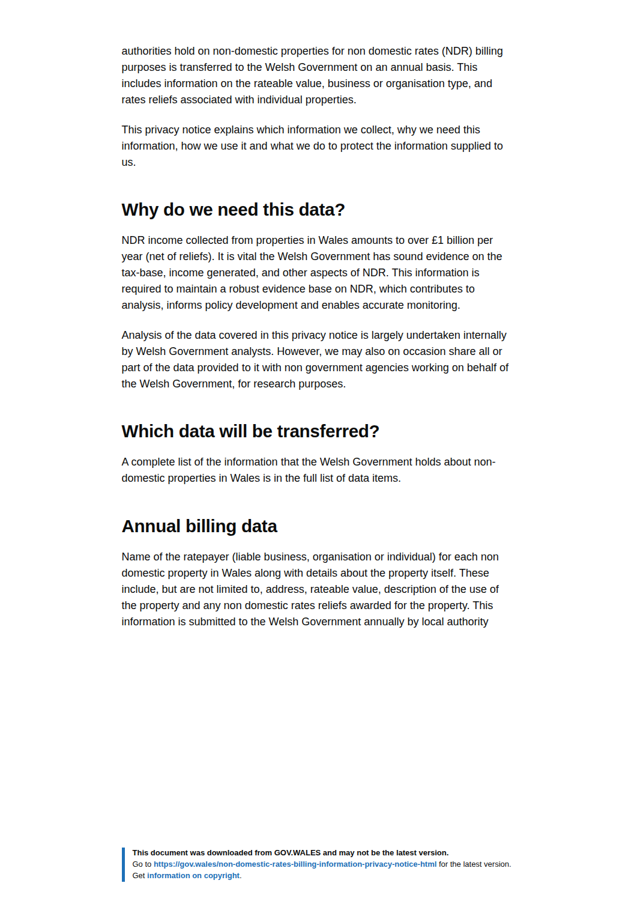authorities hold on non-domestic properties for non domestic rates (NDR) billing purposes is transferred to the Welsh Government on an annual basis. This includes information on the rateable value, business or organisation type, and rates reliefs associated with individual properties.
This privacy notice explains which information we collect, why we need this information, how we use it and what we do to protect the information supplied to us.
Why do we need this data?
NDR income collected from properties in Wales amounts to over £1 billion per year (net of reliefs). It is vital the Welsh Government has sound evidence on the tax-base, income generated, and other aspects of NDR. This information is required to maintain a robust evidence base on NDR, which contributes to analysis, informs policy development and enables accurate monitoring.
Analysis of the data covered in this privacy notice is largely undertaken internally by Welsh Government analysts. However, we may also on occasion share all or part of the data provided to it with non government agencies working on behalf of the Welsh Government, for research purposes.
Which data will be transferred?
A complete list of the information that the Welsh Government holds about non-domestic properties in Wales is in the full list of data items.
Annual billing data
Name of the ratepayer (liable business, organisation or individual) for each non domestic property in Wales along with details about the property itself. These include, but are not limited to, address, rateable value, description of the use of the property and any non domestic rates reliefs awarded for the property. This information is submitted to the Welsh Government annually by local authority
This document was downloaded from GOV.WALES and may not be the latest version.
Go to https://gov.wales/non-domestic-rates-billing-information-privacy-notice-html for the latest version.
Get information on copyright.